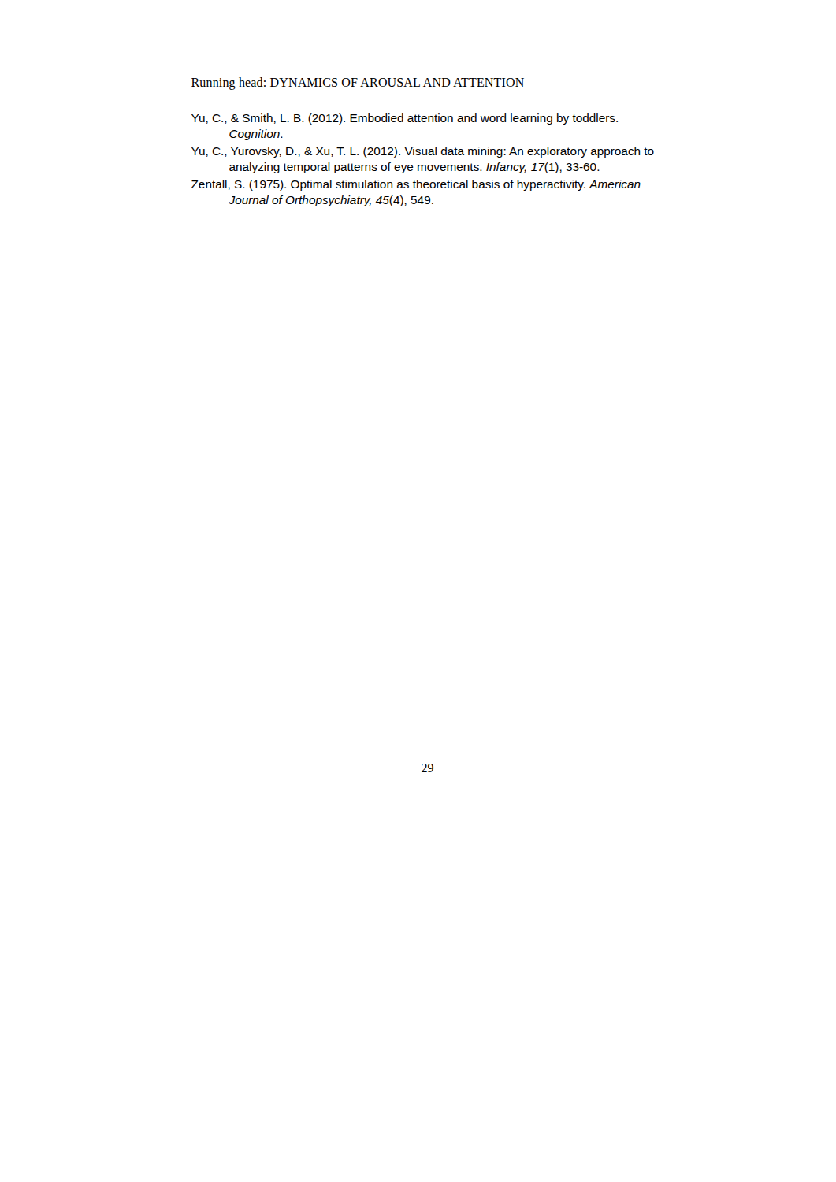Running head: DYNAMICS OF AROUSAL AND ATTENTION
Yu, C., & Smith, L. B. (2012). Embodied attention and word learning by toddlers. Cognition.
Yu, C., Yurovsky, D., & Xu, T. L. (2012). Visual data mining: An exploratory approach to analyzing temporal patterns of eye movements. Infancy, 17(1), 33-60.
Zentall, S. (1975). Optimal stimulation as theoretical basis of hyperactivity. American Journal of Orthopsychiatry, 45(4), 549.
29